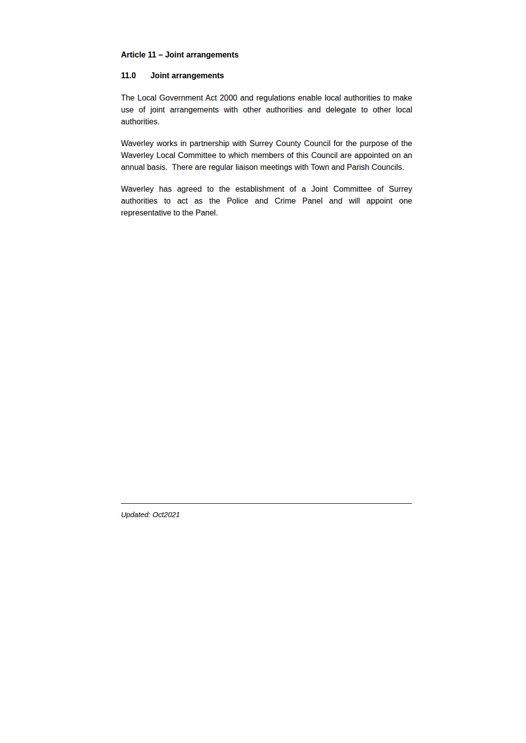Article 11 – Joint arrangements
11.0 Joint arrangements
The Local Government Act 2000 and regulations enable local authorities to make use of joint arrangements with other authorities and delegate to other local authorities.
Waverley works in partnership with Surrey County Council for the purpose of the Waverley Local Committee to which members of this Council are appointed on an annual basis. There are regular liaison meetings with Town and Parish Councils.
Waverley has agreed to the establishment of a Joint Committee of Surrey authorities to act as the Police and Crime Panel and will appoint one representative to the Panel.
Updated: Oct2021